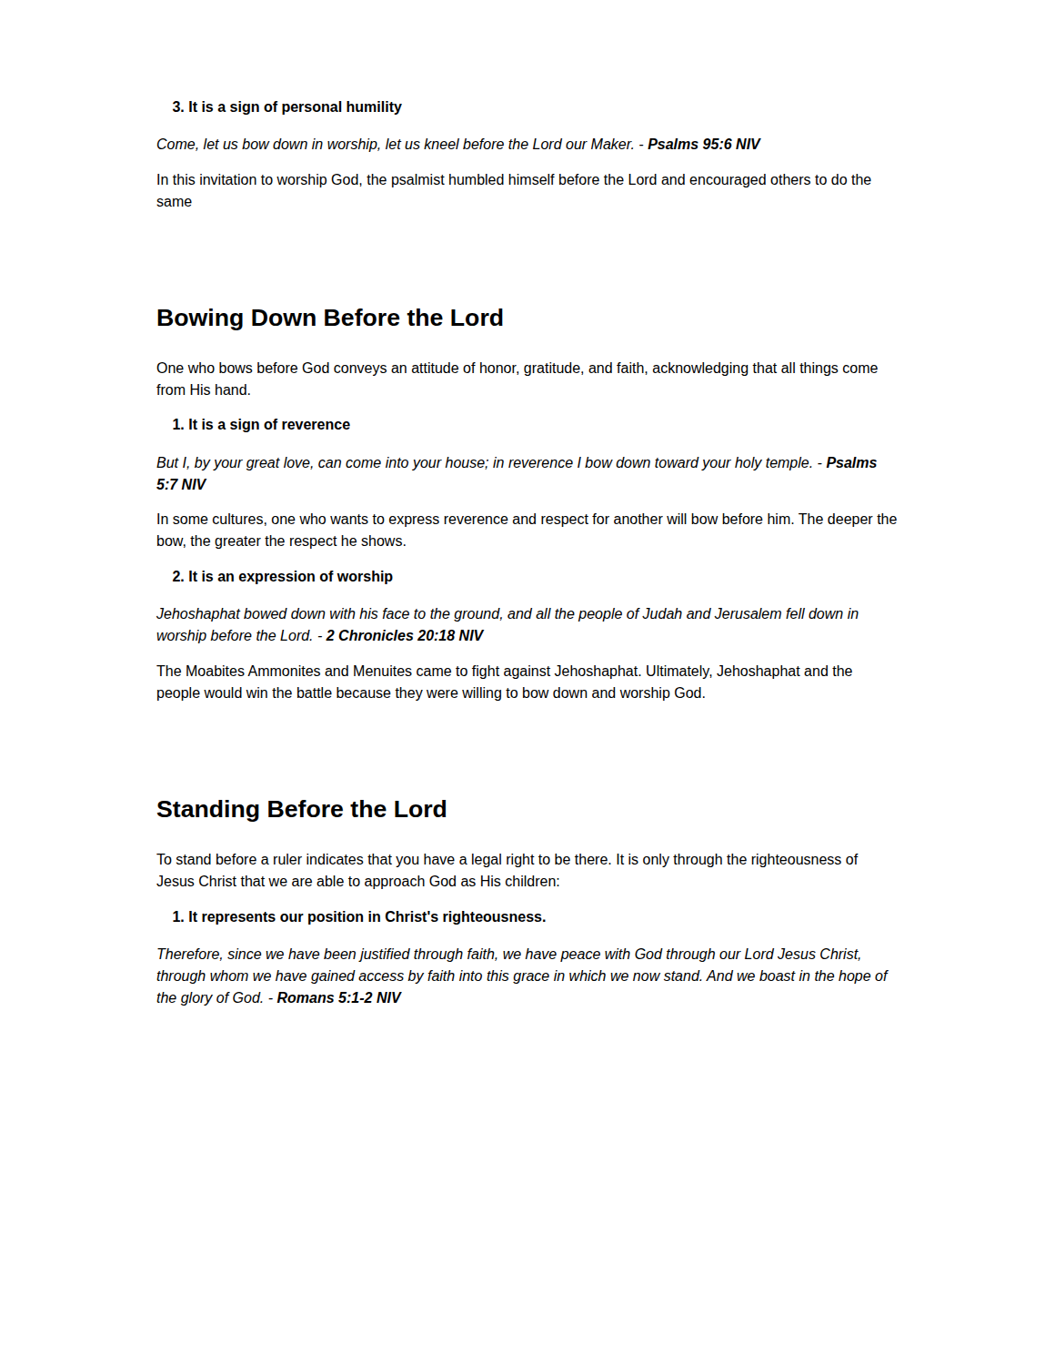It is a sign of personal humility
Come, let us bow down in worship, let us kneel before the Lord our Maker. - Psalms 95:6 NIV
In this invitation to worship God, the psalmist humbled himself before the Lord and encouraged others to do the same
Bowing Down Before the Lord
One who bows before God conveys an attitude of honor, gratitude, and faith, acknowledging that all things come from His hand.
It is a sign of reverence
But I, by your great love, can come into your house; in reverence I bow down toward your holy temple. - Psalms 5:7 NIV
In some cultures, one who wants to express reverence and respect for another will bow before him. The deeper the bow, the greater the respect he shows.
It is an expression of worship
Jehoshaphat bowed down with his face to the ground, and all the people of Judah and Jerusalem fell down in worship before the Lord. - 2 Chronicles 20:18 NIV
The Moabites Ammonites and Menuites came to fight against Jehoshaphat. Ultimately, Jehoshaphat and the people would win the battle because they were willing to bow down and worship God.
Standing Before the Lord
To stand before a ruler indicates that you have a legal right to be there. It is only through the righteousness of Jesus Christ that we are able to approach God as His children:
It represents our position in Christ's righteousness.
Therefore, since we have been justified through faith, we have peace with God through our Lord Jesus Christ, through whom we have gained access by faith into this grace in which we now stand. And we boast in the hope of the glory of God. - Romans 5:1-2 NIV